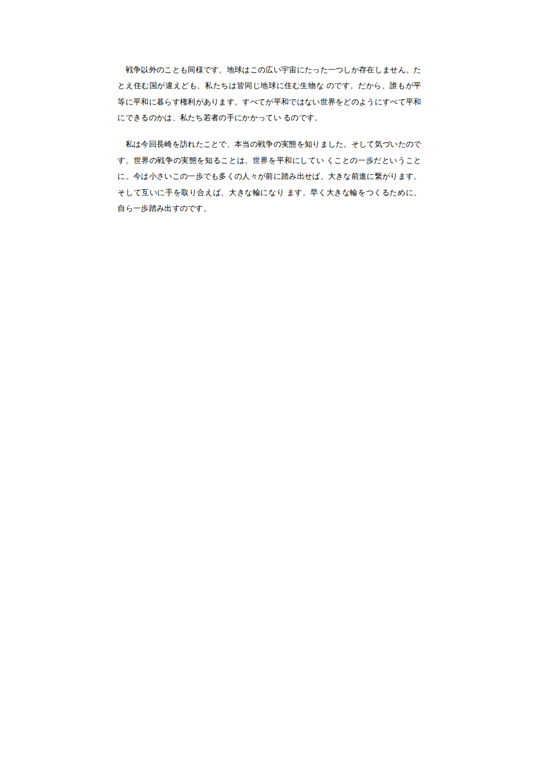戦争以外のことも同様です。地球はこの広い宇宙にたった一つしか存在しません。たとえ住む国が違えども、私たちは皆同じ地球に住む生物な のです。だから、誰もが平等に平和に暮らす権利があります。すべてが平和ではない世界をどのようにすべて平和にできるのかは、私たち若者の手にかかってい るのです。
私は今回長崎を訪れたことで、本当の戦争の実態を知りました。そして気づいたのです。世界の戦争の実態を知ることは、世界を平和にしてい くことの一歩だということに。今は小さいこの一歩でも多くの人々が前に踏み出せば、大きな前進に繋がります。そして互いに手を取り合えば、大きな輪になり ます。早く大きな輪をつくるために、自ら一歩踏み出すのです。